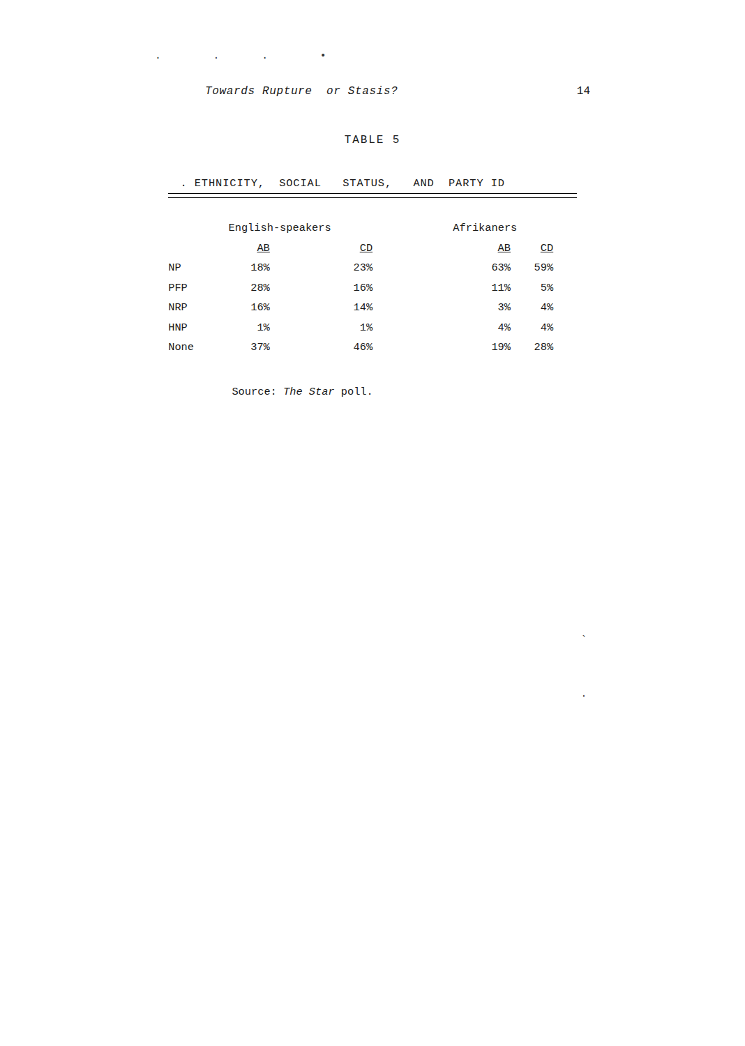. . . •
Towards Rupture or Stasis?
14
TABLE 5
. ETHNICITY, SOCIAL STATUS, AND PARTY ID
| | English-speakers | Afrikaners |
| --- | --- | --- |
| | AB | CD | AB | CD |
| NP | 18% | 23% | 63% | 59% |
| PFP | 28% | 16% | 11% | 5% |
| NRP | 16% | 14% | 3% | 4% |
| HNP | 1% | 1% | 4% | 4% |
| None | 37% | 46% | 19% | 28% |
Source: The Star poll.
`
.